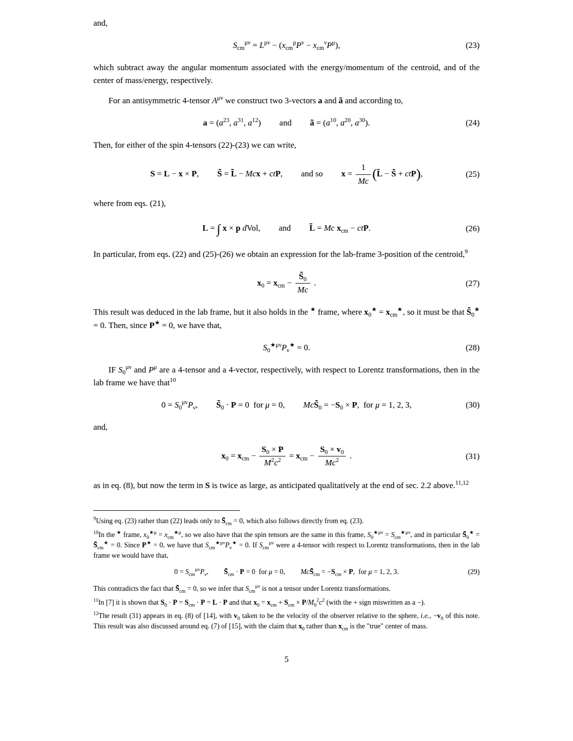and,
Scmμν = Lμν − (xcmμPν − xcmνPμ),
(23)
which subtract away the angular momentum associated with the energy/momentum of the centroid, and of the center of mass/energy, respectively.
For an antisymmetric 4-tensor Aμν we construct two 3-vectors a and ã and according to,
a = (a23, a31, a12) and ã = (a10, a20, a30).
(24)
Then, for either of the spin 4-tensors (22)-(23) we can write,
S = L − x × P, S̃ = L̃ − Mcx + ctP, and so x = 1 Mc(L̃ − S̃ + ctP),
(25)
where from eqs. (21),
L = ∫ x × p dVol, and L̃ = Mc xcm − ctP.
(26)
In particular, from eqs. (22) and (25)-(26) we obtain an expression for the lab-frame 3-position of the centroid,9
x0 = xcm − S̃0 Mc .
(27)
This result was deduced in the lab frame, but it also holds in the ★ frame, where x0★ = xcm★, so it must be that S̃0★ = 0. Then, since P★ = 0, we have that,
S0★μνPν★ = 0.
(28)
IF S0μν and Pμ are a 4-tensor and a 4-vector, respectively, with respect to Lorentz transformations, then in the lab frame we have that10
0 = S0μνPν, S̃0 · P = 0 for μ = 0, McS̃0 = −S0 × P, for μ = 1, 2, 3,
(30)
and,
x0 = xcm − S0 × P M2c2 = xcm − S0 × v0 Mc2 .
(31)
as in eq. (8), but now the term in S is twice as large, as anticipated qualitatively at the end of sec. 2.2 above.11,12
9Using eq. (23) rather than (22) leads only to S̃cm = 0, which also follows directly from eq. (23).
10In the ★ frame, x0★μ = xcm★μ, so we also have that the spin tensors are the same in this frame, S0★μν = Scm★μν, and in particular S̃0★ = S̃cm★ = 0. Since P★ = 0, we have that Scm★μνPν★ = 0. If Scmμν were a 4-tensor with respect to Lorentz transformations, then in the lab frame we would have that,
0 = ScmμνPν, S̃cm · P = 0 for μ = 0, McS̃cm = −Scm × P, for μ = 1, 2, 3.
(29)
This contradicts the fact that S̃cm = 0, so we infer that Scmμν is not a tensor under Lorentz transformations.
11In [7] it is shown that S0 · P = Scm · P = L · P and that x0 = xcm + Scm × P/M02c2 (with the + sign miswritten as a −).
12The result (31) appears in eq. (8) of [14], with v0 taken to be the velocity of the observer relative to the sphere, i.e., −v0 of this note. This result was also discussed around eq. (7) of [15], with the claim that x0 rather than xcm is the "true" center of mass.
5